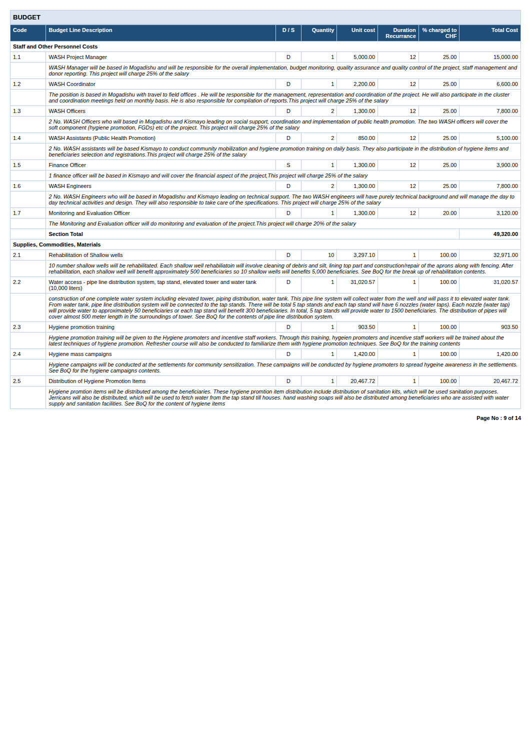BUDGET
| Code | Budget Line Description | D / S | Quantity | Unit cost | Duration Recurrance | % charged to CHF | Total Cost |
| --- | --- | --- | --- | --- | --- | --- | --- |
| Staff and Other Personnel Costs |
| 1.1 | WASH Project Manager | D | 1 | 5,000.00 | 12 | 25.00 | 15,000.00 |
| | WASH Manager will be based in Mogadishu and will be responsible for the overall implementation, budget monitoring, quality assurance and quality control of the project, staff management and donor reporting. This project will charge 25% of the salary |
| 1.2 | WASH Coordinator | D | 1 | 2,200.00 | 12 | 25.00 | 6,600.00 |
| | The position is based in Mogadishu with travel to field offices . He will be responsible for the management, representation and coordination of the project. He will also participate in the cluster and coordination meetings held on monthly basis. He is also responsible for compilation of reports.This project will charge 25% of the salary |
| 1.3 | WASH Officers | D | 2 | 1,300.00 | 12 | 25.00 | 7,800.00 |
| | 2 No. WASH Officers who will based in Mogadishu and Kismayo leading on social support, coordination and implementation of public health promotion. The two WASH officers will cover the soft component (hygiene promotion, FGDs) etc of the project. This project will charge 25% of the salary |
| 1.4 | WASH Assistants (Public Health Promotion) | D | 2 | 850.00 | 12 | 25.00 | 5,100.00 |
| | 2 No. WASH assistants will be based Kismayo to conduct community mobilization and hygiene promotion training on daily basis. They also participate in the distribution of hygiene items and beneficiaries selection and registrations.This project will charge 25% of the salary |
| 1.5 | Finance Officer | S | 1 | 1,300.00 | 12 | 25.00 | 3,900.00 |
| | 1 finance officer will be based in Kismayo and will cover the financial aspect of the project,This project will charge 25% of the salary |
| 1.6 | WASH Engineers | D | 2 | 1,300.00 | 12 | 25.00 | 7,800.00 |
| | 2 No. WASH Engineers who will be based in Mogadishu and Kismayo leading on technical support. The two WASH engineers will have purely technical background and will manage the day to day technical activities and design. They will also responsible to take care of the specifications. This project will charge 25% of the salary |
| 1.7 | Monitoring and Evaluation Officer | D | 1 | 1,300.00 | 12 | 20.00 | 3,120.00 |
| | The Monitoring and Evaluation officer will do monitoring and evaluation of the project.This project will charge 20% of the salary |
| | Section Total | 49,320.00 |
| Supplies, Commodities, Materials |
| 2.1 | Rehabilitation of Shallow wells | D | 10 | 3,297.10 | 1 | 100.00 | 32,971.00 |
| | 10 number shallow wells will be rehabilitated. Each shallow well rehabiliatoin will involve cleaning of debris and silt, lining top part and construction/repair of the aprons along with fencing. After rehabilitation, each shallow well will benefit approximately 500 beneficiaries so 10 shallow wells will benefits 5,000 beneficiaries. See BoQ for the break up of rehabilitation contents. |
| 2.2 | Water access - pipe line distribution system, tap stand, elevated tower and water tank (10,000 liters) | D | 1 | 31,020.57 | 1 | 100.00 | 31,020.57 |
| | construction of one complete water system including elevated tower, piping distribution, water tank. This pipe line system will collect water from the well and will pass it to elevated water tank. From water tank, pipe line distribution system will be connected to the tap stands. There will be total 5 tap stands and each tap stand will have 6 nozzles (water taps). Each nozzle (water tap) will provide water to approximately 50 beneficiaries or each tap stand will benefit 300 beneficiaries. In total, 5 tap stands will provide water to 1500 beneficiaries. The distribution of pipes will cover almost 500 meter length in the surroundings of tower. See BoQ for the contents of pipe line distribution system. |
| 2.3 | Hygiene promotion training | D | 1 | 903.50 | 1 | 100.00 | 903.50 |
| | Hygiene promotion training will be given to the Hygiene promoters and incentive staff workers. Through this training, hygeien promoters and incentive staff workers will be trained about the latest techniques of hygiene promotion. Refresher course will also be conducted to familiarize them with hygiene promotion techniques. See BoQ for the training contents |
| 2.4 | Hygiene mass campaigns | D | 1 | 1,420.00 | 1 | 100.00 | 1,420.00 |
| | Hygiene campaigns will be conducted at the settlements for community sensitization. These campaigns will be conducted by hygiene promoters to spread hygeine awareness in the settlements. See BoQ for the hygiene campaigns contents. |
| 2.5 | Distribution of Hygiene Promotion Items | D | 1 | 20,467.72 | 1 | 100.00 | 20,467.72 |
| | Hygiene promtion items will be distributed among the beneficiaries. These hygiene promtion item distribution include distribution of sanitation kits, which will be used sanitation purposes. Jerricans will also be distributed, which will be used to fetch water from the tap stand till houses. hand washing soaps will also be distributed among beneficiaries who are assisted with water supply and sanitation facilities. See BoQ for the content of hygiene items |
Page No : 9 of 14